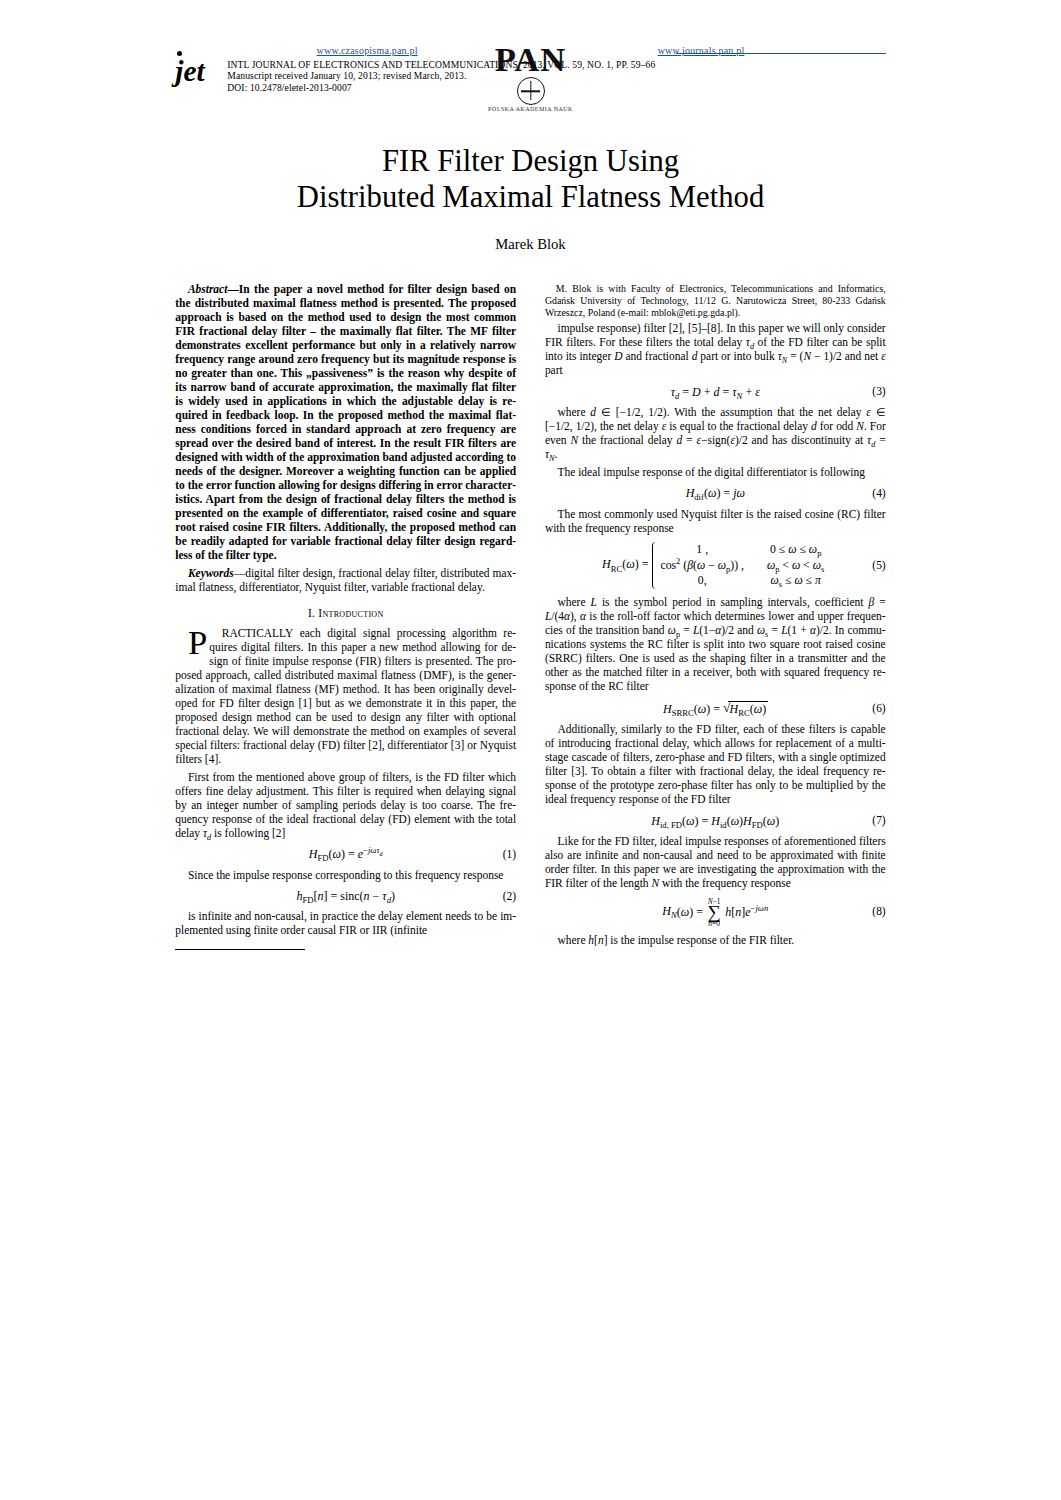www.czasopisma.pan.pl www.journals.pan.pl
PAN
POLSKA AKADEMIA NAUK
jet
INTL JOURNAL OF ELECTRONICS AND TELECOMMUNICATIONS, 2013, VOL. 59, NO. 1, PP. 59–66
Manuscript received January 10, 2013; revised March, 2013. DOI: 10.2478/eletel-2013-0007
FIR Filter Design Using
Distributed Maximal Flatness Method
Marek Blok
Abstract—In the paper a novel method for filter design based on the distributed maximal flatness method is presented. The proposed approach is based on the method used to design the most common FIR fractional delay filter – the maximally flat filter. The MF filter demonstrates excellent performance but only in a relatively narrow frequency range around zero frequency but its magnitude response is no greater than one. This „passiveness” is the reason why despite of its narrow band of accurate approximation, the maximally flat filter is widely used in applications in which the adjustable delay is required in feedback loop. In the proposed method the maximal flatness conditions forced in standard approach at zero frequency are spread over the desired band of interest. In the result FIR filters are designed with width of the approximation band adjusted according to needs of the designer. Moreover a weighting function can be applied to the error function allowing for designs differing in error characteristics. Apart from the design of fractional delay filters the method is presented on the example of differentiator, raised cosine and square root raised cosine FIR filters. Additionally, the proposed method can be readily adapted for variable fractional delay filter design regardless of the filter type.
Keywords—digital filter design, fractional delay filter, distributed maximal flatness, differentiator, Nyquist filter, variable fractional delay.
I. Introduction
PRACTICALLY each digital signal processing algorithm requires digital filters. In this paper a new method allowing for design of finite impulse response (FIR) filters is presented. The proposed approach, called distributed maximal flatness (DMF), is the generalization of maximal flatness (MF) method. It has been originally developed for FD filter design [1] but as we demonstrate it in this paper, the proposed design method can be used to design any filter with optional fractional delay. We will demonstrate the method on examples of several special filters: fractional delay (FD) filter [2], differentiator [3] or Nyquist filters [4].
First from the mentioned above group of filters, is the FD filter which offers fine delay adjustment. This filter is required when delaying signal by an integer number of sampling periods delay is too coarse. The frequency response of the ideal fractional delay (FD) element with the total delay τd is following [2]
HFD(ω) = e−jωτd (1)
Since the impulse response corresponding to this frequency response
hFD[n] = sinc(n − τd) (2)
is infinite and non-causal, in practice the delay element needs to be implemented using finite order causal FIR or IIR (infinite
M. Blok is with Faculty of Electronics, Telecommunications and Informatics, Gdańsk University of Technology, 11/12 G. Narutowicza Street, 80-233 Gdańsk Wrzeszcz, Poland (e-mail: mblok@eti.pg.gda.pl).
impulse response) filter [2], [5]–[8]. In this paper we will only consider FIR filters. For these filters the total delay τd of the FD filter can be split into its integer D and fractional d part or into bulk τN = (N − 1)/2 and net ε part
τd = D + d = τN + ε (3)
where d ∈ [−1/2, 1/2). With the assumption that the net delay ε ∈ [−1/2, 1/2), the net delay ε is equal to the fractional delay d for odd N. For even N the fractional delay d = ε−sign(ε)/2 and has discontinuity at τd = τN.
The ideal impulse response of the digital differentiator is following
Hdif(ω) = jω (4)
The most commonly used Nyquist filter is the raised cosine (RC) filter with the frequency response
HRC(ω) =
| 1 , | 0 ≤ ω ≤ ω p |
| cos 2 ( β ( ω − ω p )) , | ω p < ω < ω s |
| 0, | ω s ≤ ω ≤ π |
(5)
where L is the symbol period in sampling intervals, coefficient β = L/(4α), α is the roll-off factor which determines lower and upper frequencies of the transition band ωp = L(1−α)/2 and ωs = L(1 + α)/2. In communications systems the RC filter is split into two square root raised cosine (SRRC) filters. One is used as the shaping filter in a transmitter and the other as the matched filter in a receiver, both with squared frequency response of the RC filter
HSRRC(ω) = HRC(ω) (6)
Additionally, similarly to the FD filter, each of these filters is capable of introducing fractional delay, which allows for replacement of a multistage cascade of filters, zero-phase and FD filters, with a single optimized filter [3]. To obtain a filter with fractional delay, the ideal frequency response of the prototype zero-phase filter has only to be multiplied by the ideal frequency response of the FD filter
Hid, FD(ω) = Hid(ω)HFD(ω) (7)
Like for the FD filter, ideal impulse responses of aforementioned filters also are infinite and non-causal and need to be approximated with finite order filter. In this paper we are investigating the approximation with the FIR filter of the length N with the frequency response
HN(ω) = N−1∑n=0 h[n]e−jωn (8)
where h[n] is the impulse response of the FIR filter.